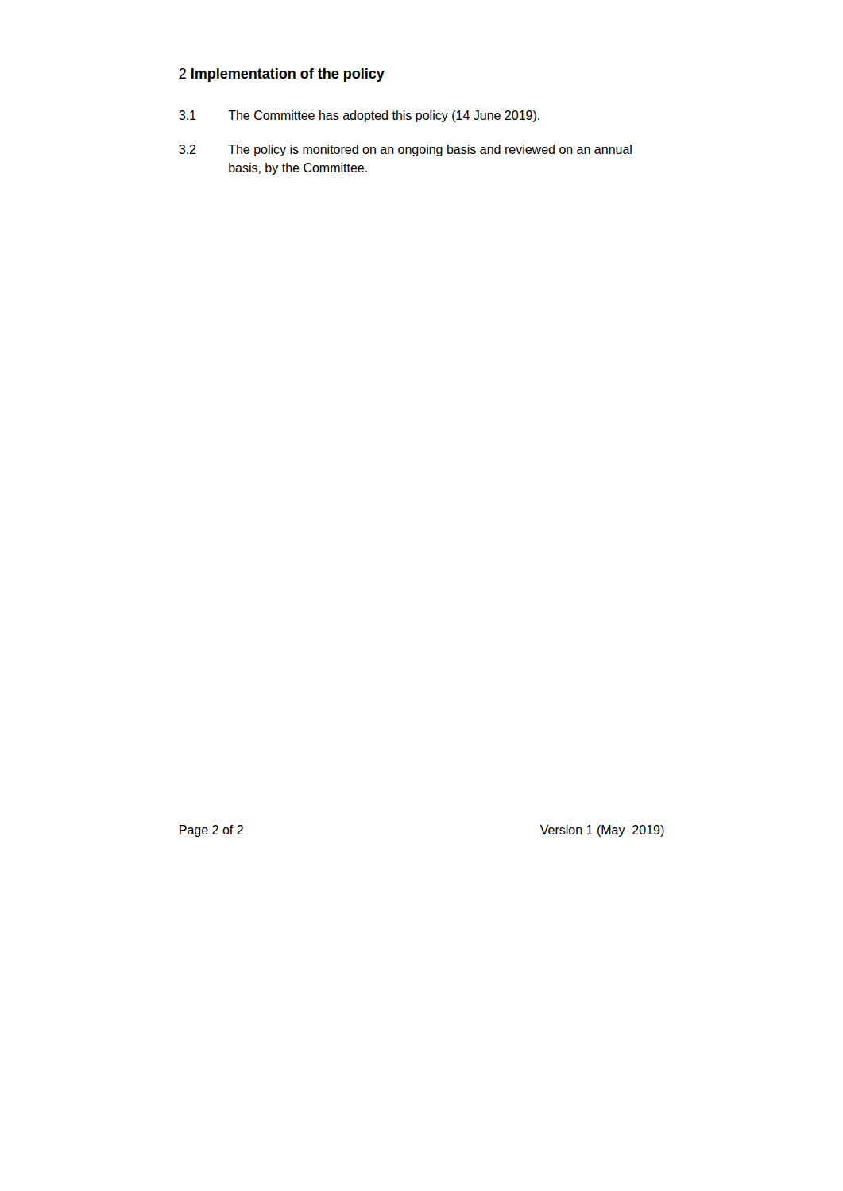2 Implementation of the policy
3.1 The Committee has adopted this policy (14 June 2019).
3.2 The policy is monitored on an ongoing basis and reviewed on an annual basis, by the Committee.
Page 2 of 2 Version 1 (May 2019)